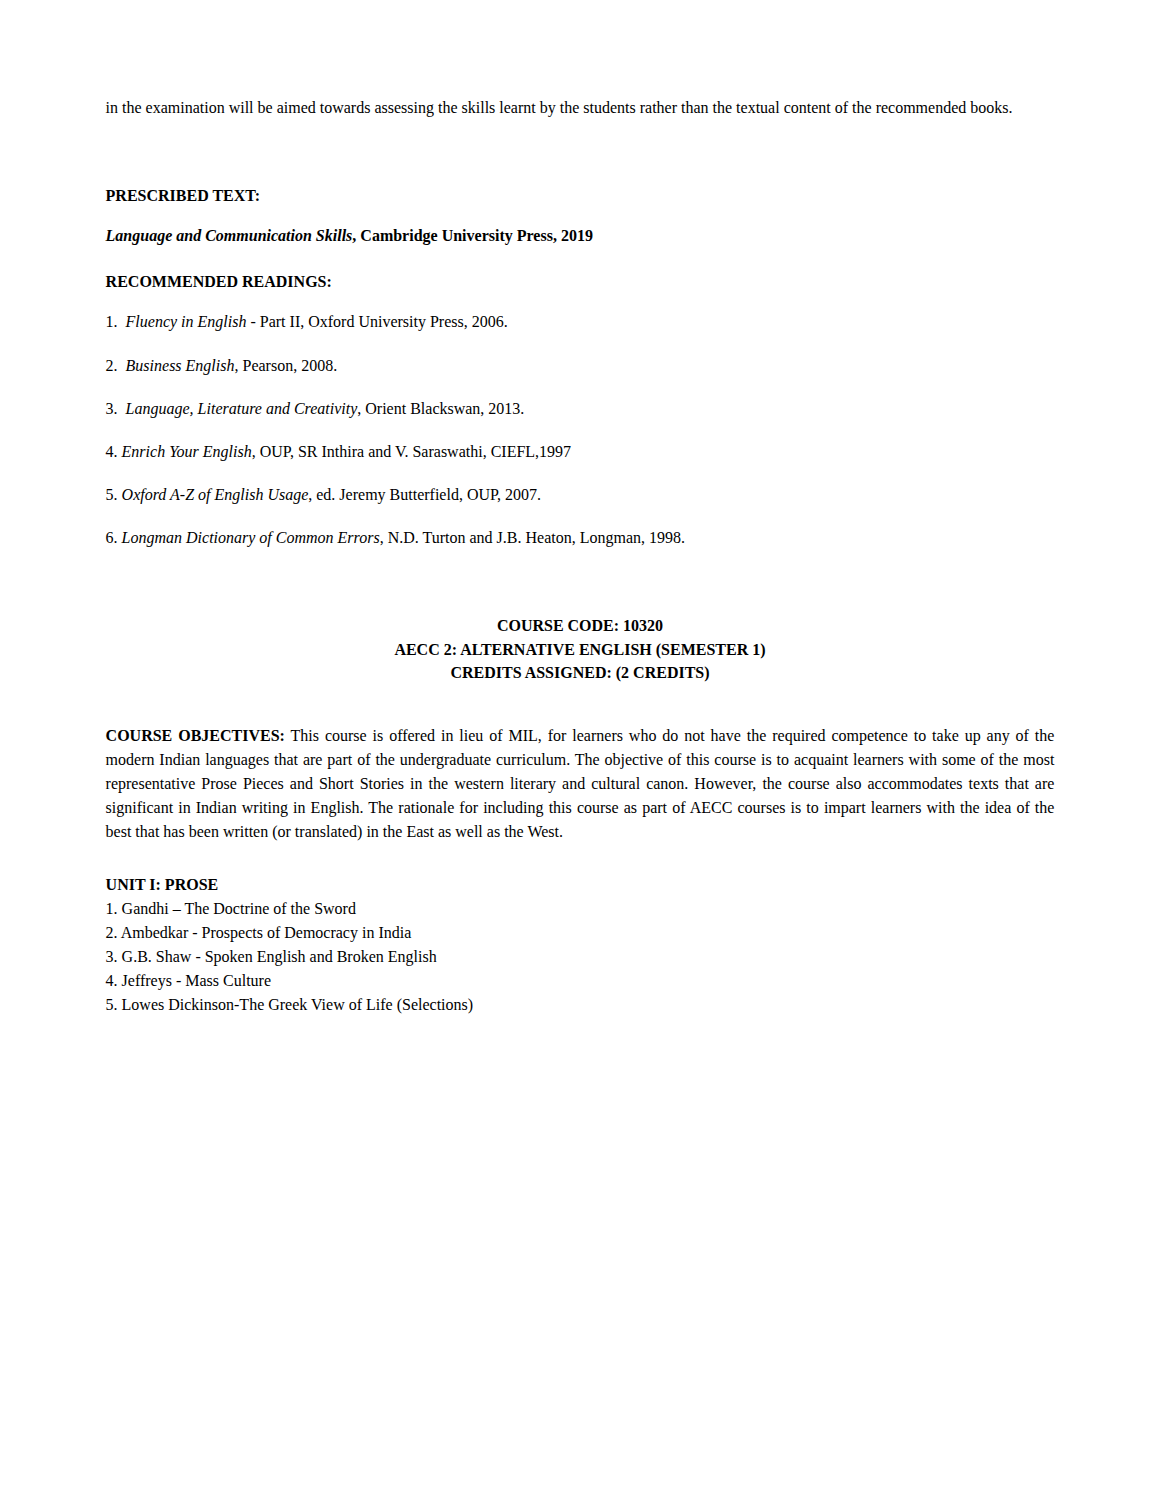in the examination will be aimed towards assessing the skills learnt by the students rather than the textual content of the recommended books.
PRESCRIBED TEXT:
Language and Communication Skills, Cambridge University Press, 2019
RECOMMENDED READINGS:
1. Fluency in English - Part II, Oxford University Press, 2006.
2. Business English, Pearson, 2008.
3. Language, Literature and Creativity, Orient Blackswan, 2013.
4. Enrich Your English, OUP, SR Inthira and V. Saraswathi, CIEFL,1997
5. Oxford A-Z of English Usage, ed. Jeremy Butterfield, OUP, 2007.
6. Longman Dictionary of Common Errors, N.D. Turton and J.B. Heaton, Longman, 1998.
COURSE CODE: 10320
AECC 2: ALTERNATIVE ENGLISH (SEMESTER 1)
CREDITS ASSIGNED: (2 CREDITS)
COURSE OBJECTIVES: This course is offered in lieu of MIL, for learners who do not have the required competence to take up any of the modern Indian languages that are part of the undergraduate curriculum. The objective of this course is to acquaint learners with some of the most representative Prose Pieces and Short Stories in the western literary and cultural canon. However, the course also accommodates texts that are significant in Indian writing in English. The rationale for including this course as part of AECC courses is to impart learners with the idea of the best that has been written (or translated) in the East as well as the West.
UNIT I: PROSE
1. Gandhi – The Doctrine of the Sword
2. Ambedkar - Prospects of Democracy in India
3. G.B. Shaw - Spoken English and Broken English
4. Jeffreys - Mass Culture
5. Lowes Dickinson-The Greek View of Life (Selections)